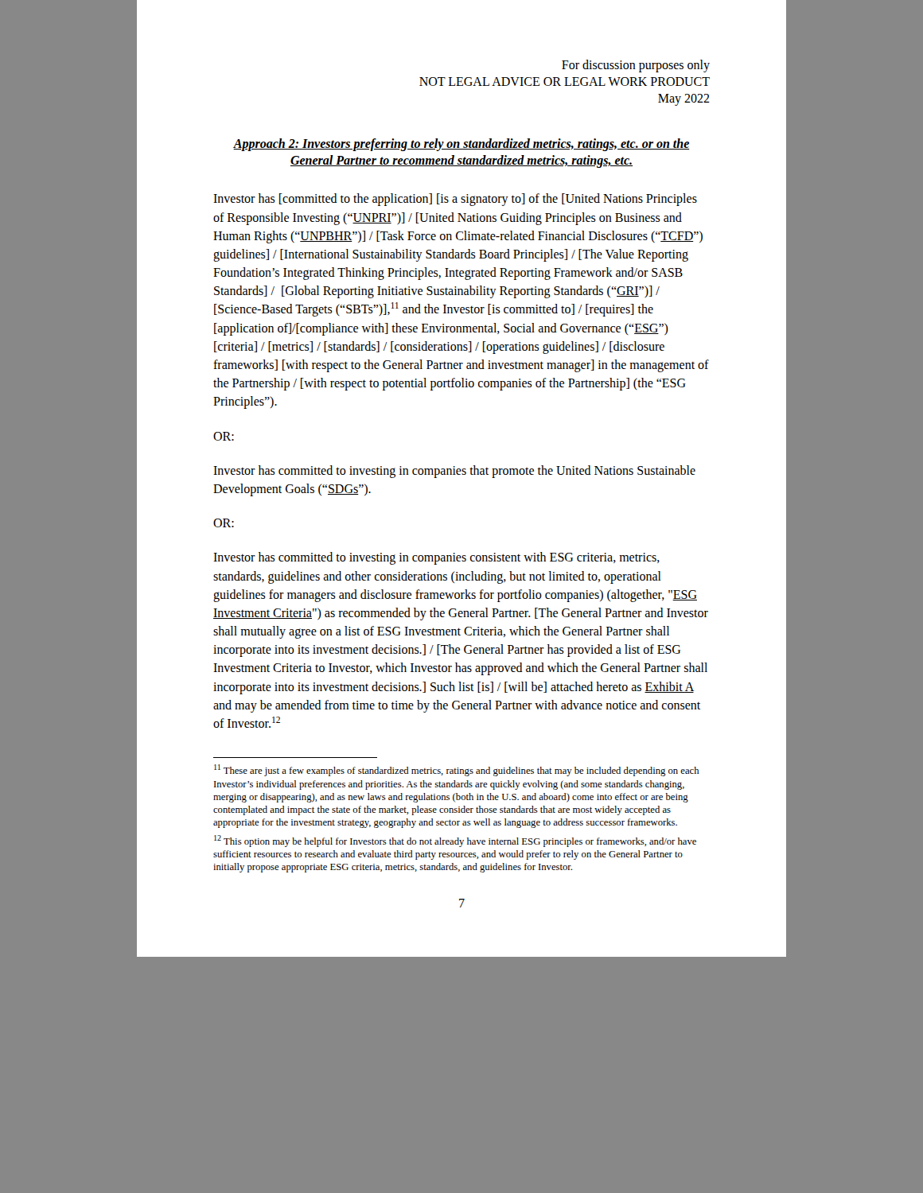For discussion purposes only
NOT LEGAL ADVICE OR LEGAL WORK PRODUCT
May 2022
Approach 2: Investors preferring to rely on standardized metrics, ratings, etc. or on the General Partner to recommend standardized metrics, ratings, etc.
Investor has [committed to the application] [is a signatory to] of the [United Nations Principles of Responsible Investing (“UNPRI”)] / [United Nations Guiding Principles on Business and Human Rights (“UNPBHR”)] / [Task Force on Climate-related Financial Disclosures (“TCFD”) guidelines] / [International Sustainability Standards Board Principles] / [The Value Reporting Foundation’s Integrated Thinking Principles, Integrated Reporting Framework and/or SASB Standards] / [Global Reporting Initiative Sustainability Reporting Standards (“GRI”)] / [Science-Based Targets (“SBTs”)],11 and the Investor [is committed to] / [requires] the [application of]/[compliance with] these Environmental, Social and Governance (“ESG”) [criteria] / [metrics] / [standards] / [considerations] / [operations guidelines] / [disclosure frameworks] [with respect to the General Partner and investment manager] in the management of the Partnership / [with respect to potential portfolio companies of the Partnership] (the “ESG Principles”).
OR:
Investor has committed to investing in companies that promote the United Nations Sustainable Development Goals (“SDGs”).
OR:
Investor has committed to investing in companies consistent with ESG criteria, metrics, standards, guidelines and other considerations (including, but not limited to, operational guidelines for managers and disclosure frameworks for portfolio companies) (altogether, "ESG Investment Criteria") as recommended by the General Partner. [The General Partner and Investor shall mutually agree on a list of ESG Investment Criteria, which the General Partner shall incorporate into its investment decisions.] / [The General Partner has provided a list of ESG Investment Criteria to Investor, which Investor has approved and which the General Partner shall incorporate into its investment decisions.] Such list [is] / [will be] attached hereto as Exhibit A and may be amended from time to time by the General Partner with advance notice and consent of Investor.12
11 These are just a few examples of standardized metrics, ratings and guidelines that may be included depending on each Investor’s individual preferences and priorities. As the standards are quickly evolving (and some standards changing, merging or disappearing), and as new laws and regulations (both in the U.S. and aboard) come into effect or are being contemplated and impact the state of the market, please consider those standards that are most widely accepted as appropriate for the investment strategy, geography and sector as well as language to address successor frameworks.
12 This option may be helpful for Investors that do not already have internal ESG principles or frameworks, and/or have sufficient resources to research and evaluate third party resources, and would prefer to rely on the General Partner to initially propose appropriate ESG criteria, metrics, standards, and guidelines for Investor.
7